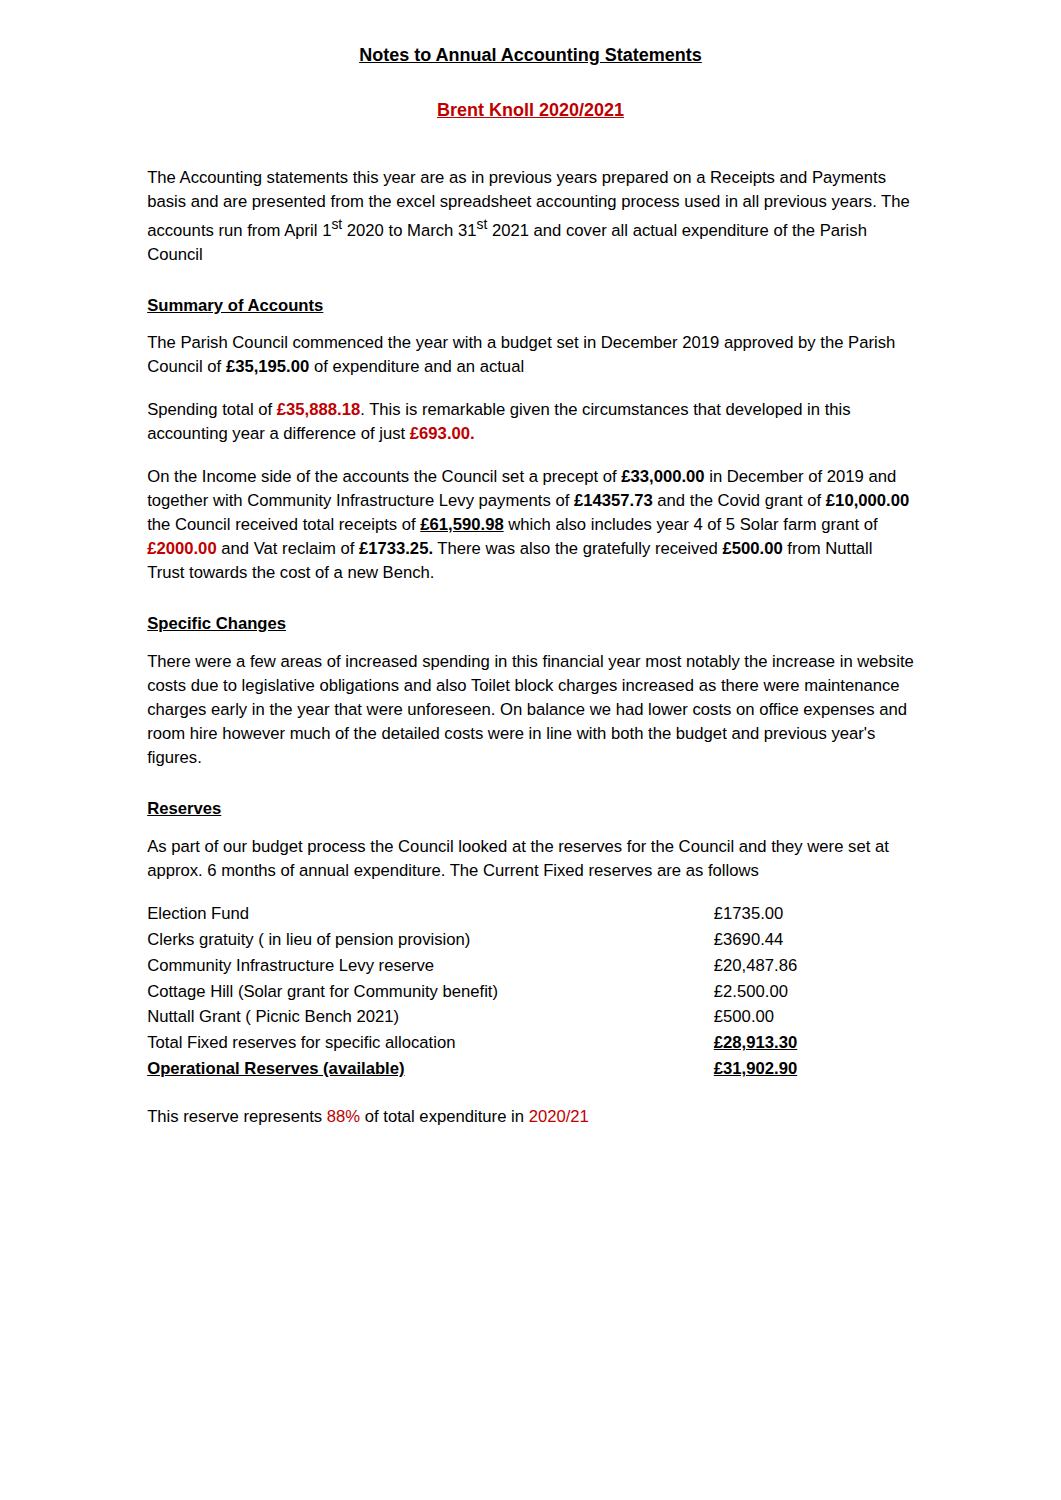Notes to Annual Accounting Statements
Brent Knoll 2020/2021
The Accounting statements this year are as in previous years prepared on a Receipts and Payments basis and are presented from the excel spreadsheet accounting process used in all previous years. The accounts run from April 1st 2020 to March 31st 2021 and cover all actual expenditure of the Parish Council
Summary of Accounts
The Parish Council commenced the year with a budget set in December 2019 approved by the Parish Council of £35,195.00 of expenditure and an actual
Spending total of £35,888.18. This is remarkable given the circumstances that developed in this accounting year a difference of just £693.00.
On the Income side of the accounts the Council set a precept of £33,000.00 in December of 2019 and together with Community Infrastructure Levy payments of £14357.73 and the Covid grant of £10,000.00 the Council received total receipts of £61,590.98 which also includes year 4 of 5 Solar farm grant of £2000.00 and Vat reclaim of £1733.25. There was also the gratefully received £500.00 from Nuttall Trust towards the cost of a new Bench.
Specific Changes
There were a few areas of increased spending in this financial year most notably the increase in website costs due to legislative obligations and also Toilet block charges increased as there were maintenance charges early in the year that were unforeseen. On balance we had lower costs on office expenses and room hire however much of the detailed costs were in line with both the budget and previous year's figures.
Reserves
As part of our budget process the Council looked at the reserves for the Council and they were set at approx. 6 months of annual expenditure. The Current Fixed reserves are as follows
| Election Fund | £1735.00 |
| Clerks gratuity ( in lieu of pension provision) | £3690.44 |
| Community Infrastructure Levy reserve | £20,487.86 |
| Cottage Hill (Solar grant for Community benefit) | £2.500.00 |
| Nuttall Grant ( Picnic Bench 2021) | £500.00 |
| Total Fixed reserves for specific allocation | £28,913.30 |
| Operational Reserves (available) | £31,902.90 |
This reserve represents 88% of total expenditure in 2020/21